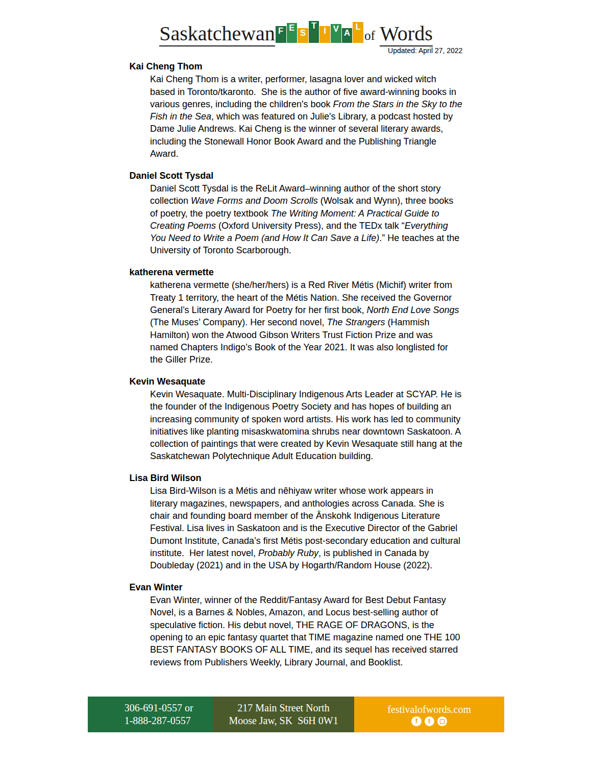Saskatchewan FESTIVAL of Words
Updated: April 27, 2022
Kai Cheng Thom
Kai Cheng Thom is a writer, performer, lasagna lover and wicked witch based in Toronto/tkaronto. She is the author of five award-winning books in various genres, including the children's book From the Stars in the Sky to the Fish in the Sea, which was featured on Julie's Library, a podcast hosted by Dame Julie Andrews. Kai Cheng is the winner of several literary awards, including the Stonewall Honor Book Award and the Publishing Triangle Award.
Daniel Scott Tysdal
Daniel Scott Tysdal is the ReLit Award–winning author of the short story collection Wave Forms and Doom Scrolls (Wolsak and Wynn), three books of poetry, the poetry textbook The Writing Moment: A Practical Guide to Creating Poems (Oxford University Press), and the TEDx talk “Everything You Need to Write a Poem (and How It Can Save a Life).” He teaches at the University of Toronto Scarborough.
katherena vermette
katherena vermette (she/her/hers) is a Red River Métis (Michif) writer from Treaty 1 territory, the heart of the Métis Nation. She received the Governor General’s Literary Award for Poetry for her first book, North End Love Songs (The Muses’ Company). Her second novel, The Strangers (Hammish Hamilton) won the Atwood Gibson Writers Trust Fiction Prize and was named Chapters Indigo’s Book of the Year 2021. It was also longlisted for the Giller Prize.
Kevin Wesaquate
Kevin Wesaquate. Multi-Disciplinary Indigenous Arts Leader at SCYAP. He is the founder of the Indigenous Poetry Society and has hopes of building an increasing community of spoken word artists. His work has led to community initiatives like planting misaskwatomina shrubs near downtown Saskatoon. A collection of paintings that were created by Kevin Wesaquate still hang at the Saskatchewan Polytechnique Adult Education building.
Lisa Bird Wilson
Lisa Bird-Wilson is a Métis and nêhiyaw writer whose work appears in literary magazines, newspapers, and anthologies across Canada. She is chair and founding board member of the Ânskohk Indigenous Literature Festival. Lisa lives in Saskatoon and is the Executive Director of the Gabriel Dumont Institute, Canada’s first Métis post-secondary education and cultural institute. Her latest novel, Probably Ruby, is published in Canada by Doubleday (2021) and in the USA by Hogarth/Random House (2022).
Evan Winter
Evan Winter, winner of the Reddit/Fantasy Award for Best Debut Fantasy Novel, is a Barnes & Nobles, Amazon, and Locus best-selling author of speculative fiction. His debut novel, THE RAGE OF DRAGONS, is the opening to an epic fantasy quartet that TIME magazine named one THE 100 BEST FANTASY BOOKS OF ALL TIME, and its sequel has received starred reviews from Publishers Weekly, Library Journal, and Booklist.
306-691-0557 or
1-888-287-0557
217 Main Street North
Moose Jaw, SK S6H 0W1
festivalofwords.com
ft▢